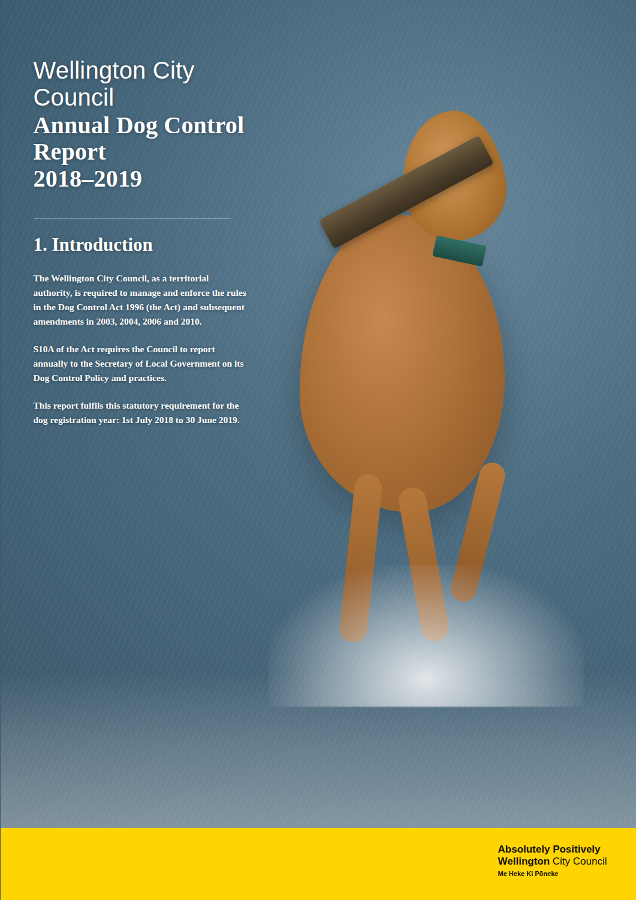Wellington City Council Annual Dog Control Report
2018–2019
1. Introduction
The Wellington City Council, as a territorial authority, is required to manage and enforce the rules in the Dog Control Act 1996 (the Act) and subsequent amendments in 2003, 2004, 2006 and 2010.
S10A of the Act requires the Council to report annually to the Secretary of Local Government on its Dog Control Policy and practices.
This report fulfils this statutory requirement for the dog registration year: 1st July 2018 to 30 June 2019.
Absolutely Positively
Wellington City Council
Me Heke Ki Pōneke